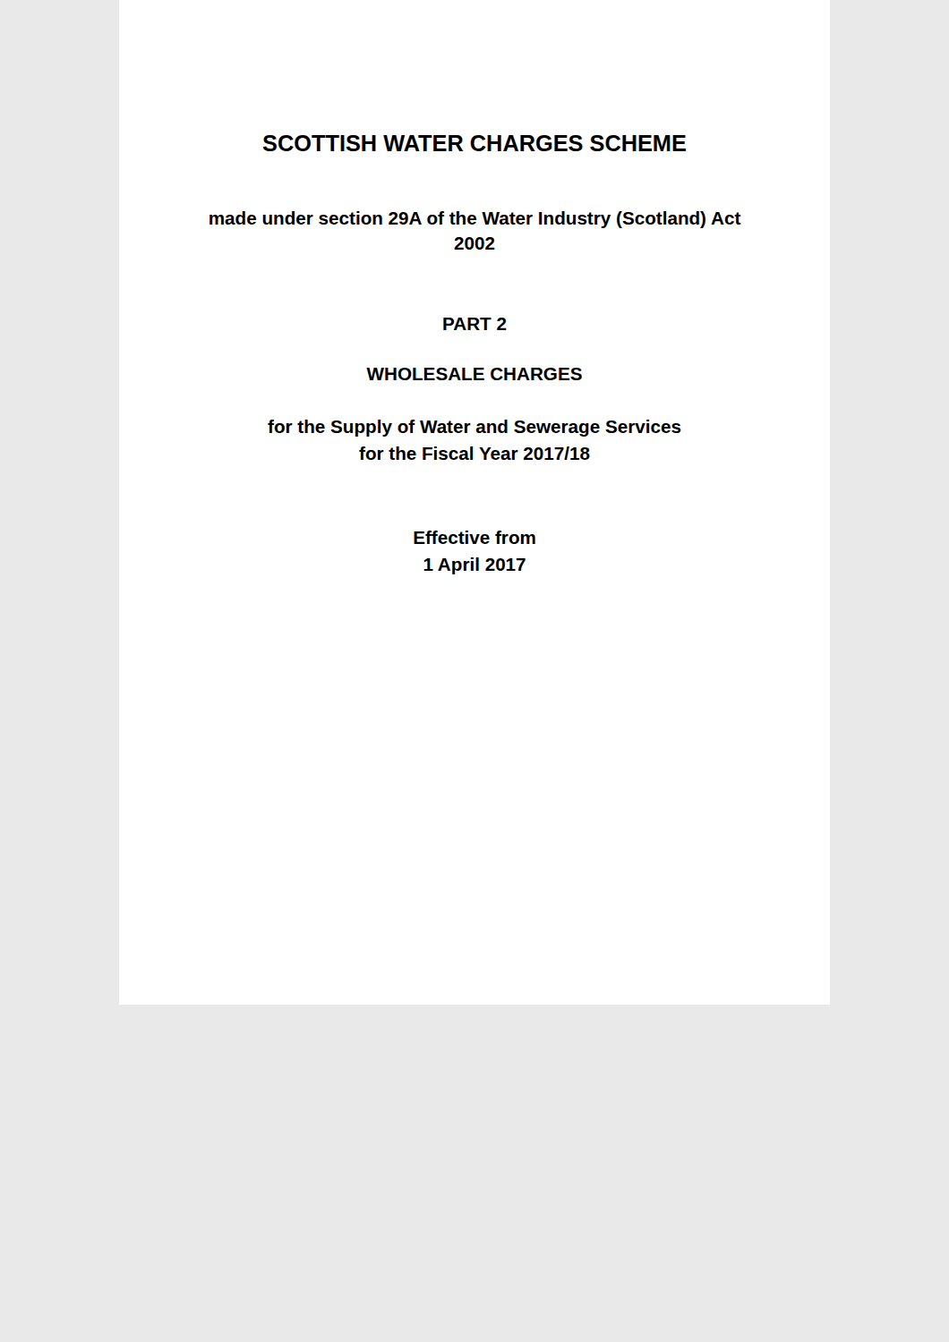SCOTTISH WATER CHARGES SCHEME
made under section 29A of the Water Industry (Scotland) Act 2002
PART 2
WHOLESALE CHARGES
for the Supply of Water and Sewerage Services
for the Fiscal Year 2017/18
Effective from
1 April 2017